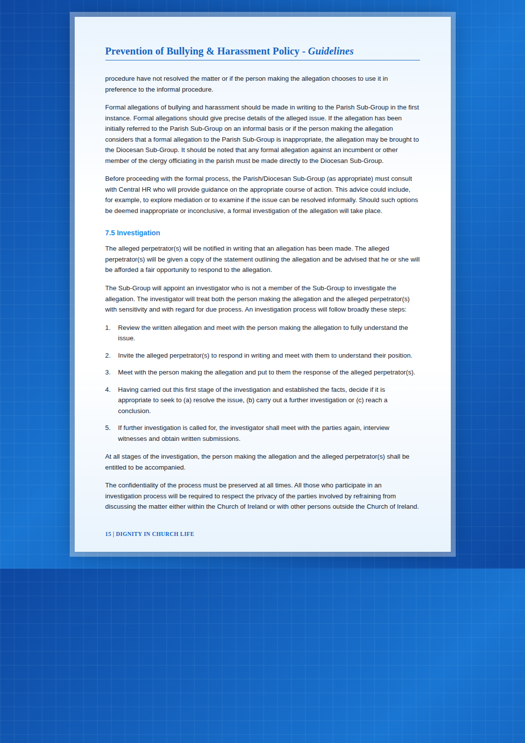Prevention of Bullying & Harassment Policy - Guidelines
procedure have not resolved the matter or if the person making the allegation chooses to use it in preference to the informal procedure.
Formal allegations of bullying and harassment should be made in writing to the Parish Sub-Group in the first instance. Formal allegations should give precise details of the alleged issue. If the allegation has been initially referred to the Parish Sub-Group on an informal basis or if the person making the allegation considers that a formal allegation to the Parish Sub-Group is inappropriate, the allegation may be brought to the Diocesan Sub-Group. It should be noted that any formal allegation against an incumbent or other member of the clergy officiating in the parish must be made directly to the Diocesan Sub-Group.
Before proceeding with the formal process, the Parish/Diocesan Sub-Group (as appropriate) must consult with Central HR who will provide guidance on the appropriate course of action. This advice could include, for example, to explore mediation or to examine if the issue can be resolved informally. Should such options be deemed inappropriate or inconclusive, a formal investigation of the allegation will take place.
7.5 Investigation
The alleged perpetrator(s) will be notified in writing that an allegation has been made. The alleged perpetrator(s) will be given a copy of the statement outlining the allegation and be advised that he or she will be afforded a fair opportunity to respond to the allegation.
The Sub-Group will appoint an investigator who is not a member of the Sub-Group to investigate the allegation. The investigator will treat both the person making the allegation and the alleged perpetrator(s) with sensitivity and with regard for due process. An investigation process will follow broadly these steps:
Review the written allegation and meet with the person making the allegation to fully understand the issue.
Invite the alleged perpetrator(s) to respond in writing and meet with them to understand their position.
Meet with the person making the allegation and put to them the response of the alleged perpetrator(s).
Having carried out this first stage of the investigation and established the facts, decide if it is appropriate to seek to (a) resolve the issue, (b) carry out a further investigation or (c) reach a conclusion.
If further investigation is called for, the investigator shall meet with the parties again, interview witnesses and obtain written submissions.
At all stages of the investigation, the person making the allegation and the alleged perpetrator(s) shall be entitled to be accompanied.
The confidentiality of the process must be preserved at all times. All those who participate in an investigation process will be required to respect the privacy of the parties involved by refraining from discussing the matter either within the Church of Ireland or with other persons outside the Church of Ireland.
15 | DIGNITY IN CHURCH LIFE